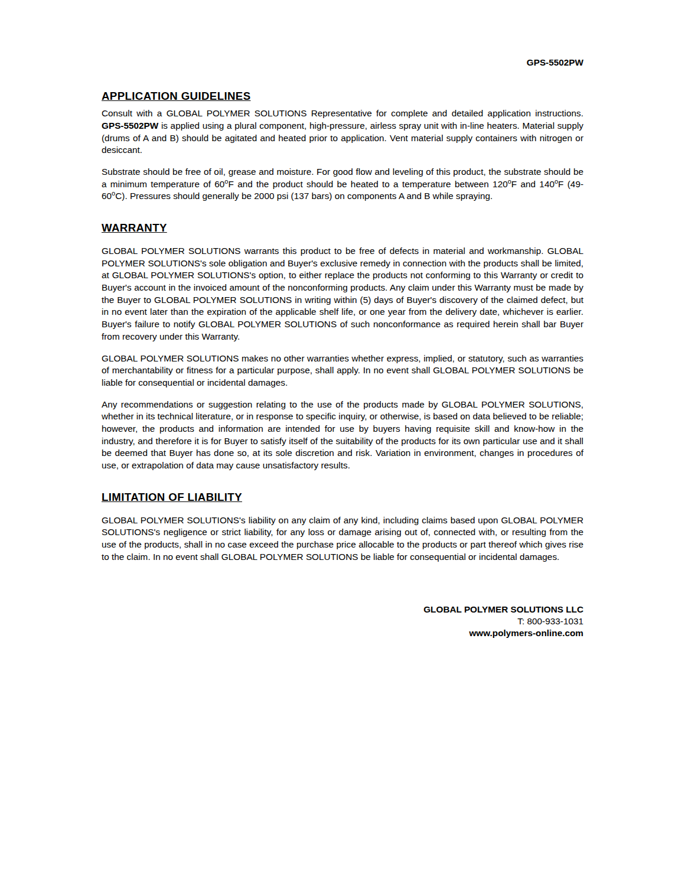GPS-5502PW
APPLICATION GUIDELINES
Consult with a GLOBAL POLYMER SOLUTIONS Representative for complete and detailed application instructions. GPS-5502PW is applied using a plural component, high-pressure, airless spray unit with in-line heaters. Material supply (drums of A and B) should be agitated and heated prior to application. Vent material supply containers with nitrogen or desiccant.
Substrate should be free of oil, grease and moisture. For good flow and leveling of this product, the substrate should be a minimum temperature of 60oF and the product should be heated to a temperature between 120oF and 140oF (49-60oC). Pressures should generally be 2000 psi (137 bars) on components A and B while spraying.
WARRANTY
GLOBAL POLYMER SOLUTIONS warrants this product to be free of defects in material and workmanship. GLOBAL POLYMER SOLUTIONS's sole obligation and Buyer's exclusive remedy in connection with the products shall be limited, at GLOBAL POLYMER SOLUTIONS's option, to either replace the products not conforming to this Warranty or credit to Buyer's account in the invoiced amount of the nonconforming products. Any claim under this Warranty must be made by the Buyer to GLOBAL POLYMER SOLUTIONS in writing within (5) days of Buyer's discovery of the claimed defect, but in no event later than the expiration of the applicable shelf life, or one year from the delivery date, whichever is earlier. Buyer's failure to notify GLOBAL POLYMER SOLUTIONS of such nonconformance as required herein shall bar Buyer from recovery under this Warranty.
GLOBAL POLYMER SOLUTIONS makes no other warranties whether express, implied, or statutory, such as warranties of merchantability or fitness for a particular purpose, shall apply. In no event shall GLOBAL POLYMER SOLUTIONS be liable for consequential or incidental damages.
Any recommendations or suggestion relating to the use of the products made by GLOBAL POLYMER SOLUTIONS, whether in its technical literature, or in response to specific inquiry, or otherwise, is based on data believed to be reliable; however, the products and information are intended for use by buyers having requisite skill and know-how in the industry, and therefore it is for Buyer to satisfy itself of the suitability of the products for its own particular use and it shall be deemed that Buyer has done so, at its sole discretion and risk. Variation in environment, changes in procedures of use, or extrapolation of data may cause unsatisfactory results.
LIMITATION OF LIABILITY
GLOBAL POLYMER SOLUTIONS's liability on any claim of any kind, including claims based upon GLOBAL POLYMER SOLUTIONS's negligence or strict liability, for any loss or damage arising out of, connected with, or resulting from the use of the products, shall in no case exceed the purchase price allocable to the products or part thereof which gives rise to the claim. In no event shall GLOBAL POLYMER SOLUTIONS be liable for consequential or incidental damages.
GLOBAL POLYMER SOLUTIONS LLC
T: 800-933-1031
www.polymers-online.com